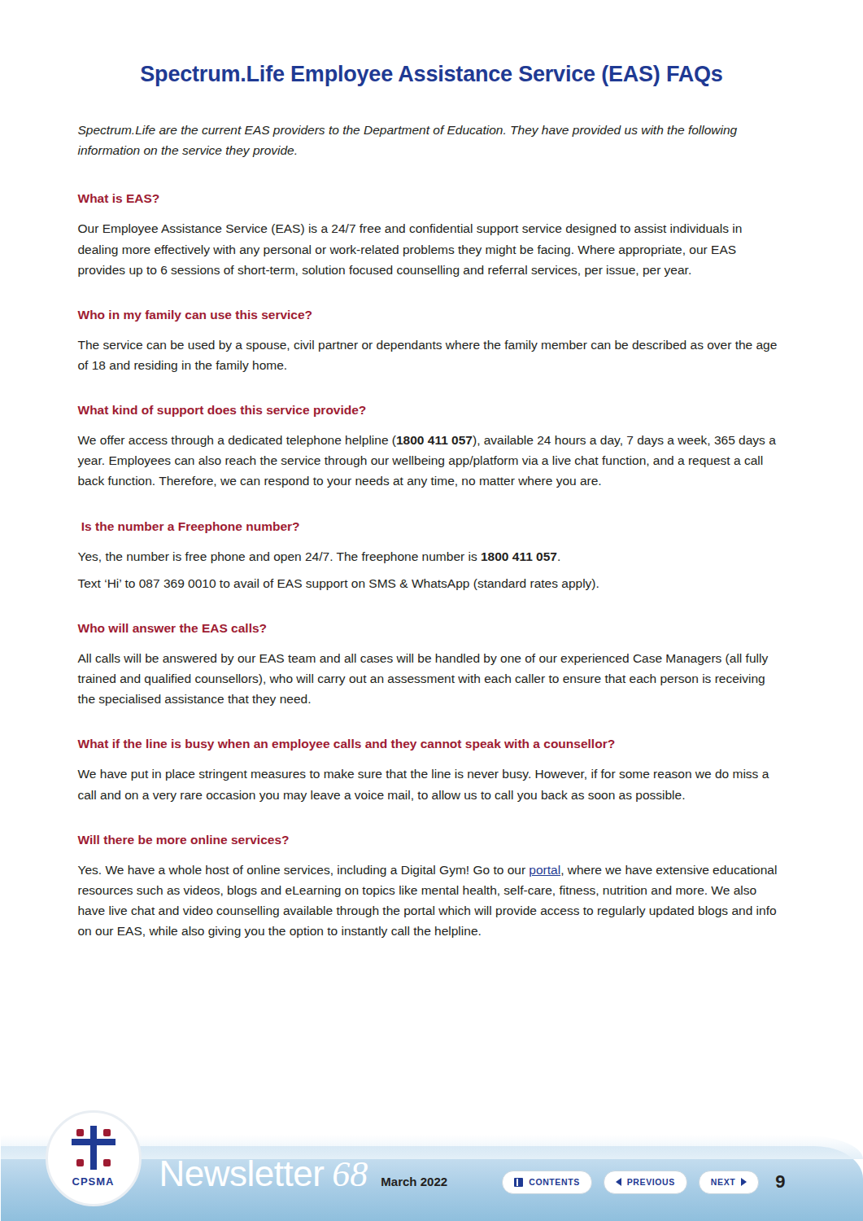Spectrum.Life Employee Assistance Service (EAS) FAQs
Spectrum.Life are the current EAS providers to the Department of Education. They have provided us with the following information on the service they provide.
What is EAS?
Our Employee Assistance Service (EAS) is a 24/7 free and confidential support service designed to assist individuals in dealing more effectively with any personal or work-related problems they might be facing. Where appropriate, our EAS provides up to 6 sessions of short-term, solution focused counselling and referral services, per issue, per year.
Who in my family can use this service?
The service can be used by a spouse, civil partner or dependants where the family member can be described as over the age of 18 and residing in the family home.
What kind of support does this service provide?
We offer access through a dedicated telephone helpline (1800 411 057), available 24 hours a day, 7 days a week, 365 days a year. Employees can also reach the service through our wellbeing app/platform via a live chat function, and a request a call back function. Therefore, we can respond to your needs at any time, no matter where you are.
Is the number a Freephone number?
Yes, the number is free phone and open 24/7. The freephone number is 1800 411 057.
Text ‘Hi’ to 087 369 0010 to avail of EAS support on SMS & WhatsApp (standard rates apply).
Who will answer the EAS calls?
All calls will be answered by our EAS team and all cases will be handled by one of our experienced Case Managers (all fully trained and qualified counsellors), who will carry out an assessment with each caller to ensure that each person is receiving the specialised assistance that they need.
What if the line is busy when an employee calls and they cannot speak with a counsellor?
We have put in place stringent measures to make sure that the line is never busy. However, if for some reason we do miss a call and on a very rare occasion you may leave a voice mail, to allow us to call you back as soon as possible.
Will there be more online services?
Yes. We have a whole host of online services, including a Digital Gym! Go to our portal, where we have extensive educational resources such as videos, blogs and eLearning on topics like mental health, self-care, fitness, nutrition and more. We also have live chat and video counselling available through the portal which will provide access to regularly updated blogs and info on our EAS, while also giving you the option to instantly call the helpline.
CPSMA
Newsletter 68 March 2022
Contents Previous Next 9